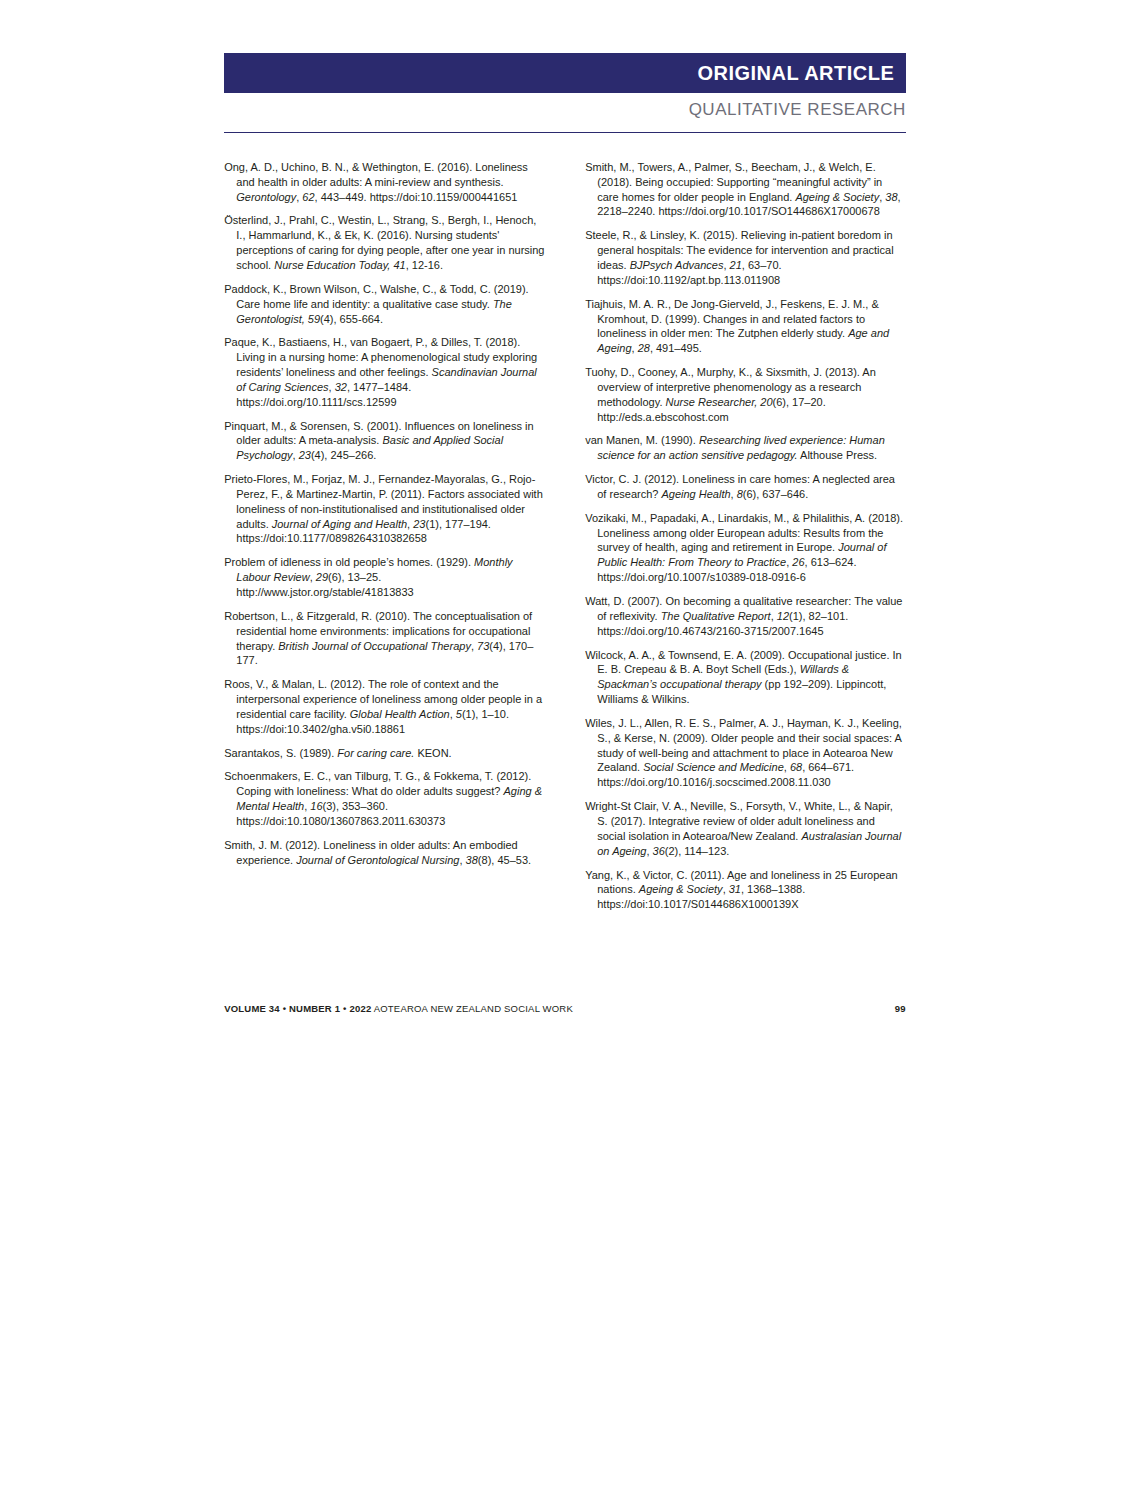ORIGINAL ARTICLE
QUALITATIVE RESEARCH
Ong, A. D., Uchino, B. N., & Wethington, E. (2016). Loneliness and health in older adults: A mini-review and synthesis. Gerontology, 62, 443–449. https://doi:10.1159/000441651
Österlind, J., Prahl, C., Westin, L., Strang, S., Bergh, I., Henoch, I., Hammarlund, K., & Ek, K. (2016). Nursing students' perceptions of caring for dying people, after one year in nursing school. Nurse Education Today, 41, 12-16.
Paddock, K., Brown Wilson, C., Walshe, C., & Todd, C. (2019). Care home life and identity: a qualitative case study. The Gerontologist, 59(4), 655-664.
Paque, K., Bastiaens, H., van Bogaert, P., & Dilles, T. (2018). Living in a nursing home: A phenomenological study exploring residents’ loneliness and other feelings. Scandinavian Journal of Caring Sciences, 32, 1477–1484. https://doi.org/10.1111/scs.12599
Pinquart, M., & Sorensen, S. (2001). Influences on loneliness in older adults: A meta-analysis. Basic and Applied Social Psychology, 23(4), 245–266.
Prieto-Flores, M., Forjaz, M. J., Fernandez-Mayoralas, G., Rojo-Perez, F., & Martinez-Martin, P. (2011). Factors associated with loneliness of non-institutionalised and institutionalised older adults. Journal of Aging and Health, 23(1), 177–194. https://doi:10.1177/0898264310382658
Problem of idleness in old people’s homes. (1929). Monthly Labour Review, 29(6), 13–25. http://www.jstor.org/stable/41813833
Robertson, L., & Fitzgerald, R. (2010). The conceptualisation of residential home environments: implications for occupational therapy. British Journal of Occupational Therapy, 73(4), 170–177.
Roos, V., & Malan, L. (2012). The role of context and the interpersonal experience of loneliness among older people in a residential care facility. Global Health Action, 5(1), 1–10. https://doi:10.3402/gha.v5i0.18861
Sarantakos, S. (1989). For caring care. KEON.
Schoenmakers, E. C., van Tilburg, T. G., & Fokkema, T. (2012). Coping with loneliness: What do older adults suggest? Aging & Mental Health, 16(3), 353–360. https://doi:10.1080/13607863.2011.630373
Smith, J. M. (2012). Loneliness in older adults: An embodied experience. Journal of Gerontological Nursing, 38(8), 45–53.
Smith, M., Towers, A., Palmer, S., Beecham, J., & Welch, E. (2018). Being occupied: Supporting “meaningful activity” in care homes for older people in England. Ageing & Society, 38, 2218–2240. https://doi.org/10.1017/SO144686X17000678
Steele, R., & Linsley, K. (2015). Relieving in-patient boredom in general hospitals: The evidence for intervention and practical ideas. BJPsych Advances, 21, 63–70. https://doi:10.1192/apt.bp.113.011908
Tiajhuis, M. A. R., De Jong-Gierveld, J., Feskens, E. J. M., & Kromhout, D. (1999). Changes in and related factors to loneliness in older men: The Zutphen elderly study. Age and Ageing, 28, 491–495.
Tuohy, D., Cooney, A., Murphy, K., & Sixsmith, J. (2013). An overview of interpretive phenomenology as a research methodology. Nurse Researcher, 20(6), 17–20. http://eds.a.ebscohost.com
van Manen, M. (1990). Researching lived experience: Human science for an action sensitive pedagogy. Althouse Press.
Victor, C. J. (2012). Loneliness in care homes: A neglected area of research? Ageing Health, 8(6), 637–646.
Vozikaki, M., Papadaki, A., Linardakis, M., & Philalithis, A. (2018). Loneliness among older European adults: Results from the survey of health, aging and retirement in Europe. Journal of Public Health: From Theory to Practice, 26, 613–624. https://doi.org/10.1007/s10389-018-0916-6
Watt, D. (2007). On becoming a qualitative researcher: The value of reflexivity. The Qualitative Report, 12(1), 82–101. https://doi.org/10.46743/2160-3715/2007.1645
Wilcock, A. A., & Townsend, E. A. (2009). Occupational justice. In E. B. Crepeau & B. A. Boyt Schell (Eds.), Willards & Spackman’s occupational therapy (pp 192–209). Lippincott, Williams & Wilkins.
Wiles, J. L., Allen, R. E. S., Palmer, A. J., Hayman, K. J., Keeling, S., & Kerse, N. (2009). Older people and their social spaces: A study of well-being and attachment to place in Aotearoa New Zealand. Social Science and Medicine, 68, 664–671. https://doi.org/10.1016/j.socscimed.2008.11.030
Wright-St Clair, V. A., Neville, S., Forsyth, V., White, L., & Napir, S. (2017). Integrative review of older adult loneliness and social isolation in Aotearoa/New Zealand. Australasian Journal on Ageing, 36(2), 114–123.
Yang, K., & Victor, C. (2011). Age and loneliness in 25 European nations. Ageing & Society, 31, 1368–1388. https://doi:10.1017/S0144686X1000139X
VOLUME 34 • NUMBER 1 • 2022 AOTEAROA NEW ZEALAND SOCIAL WORK
99